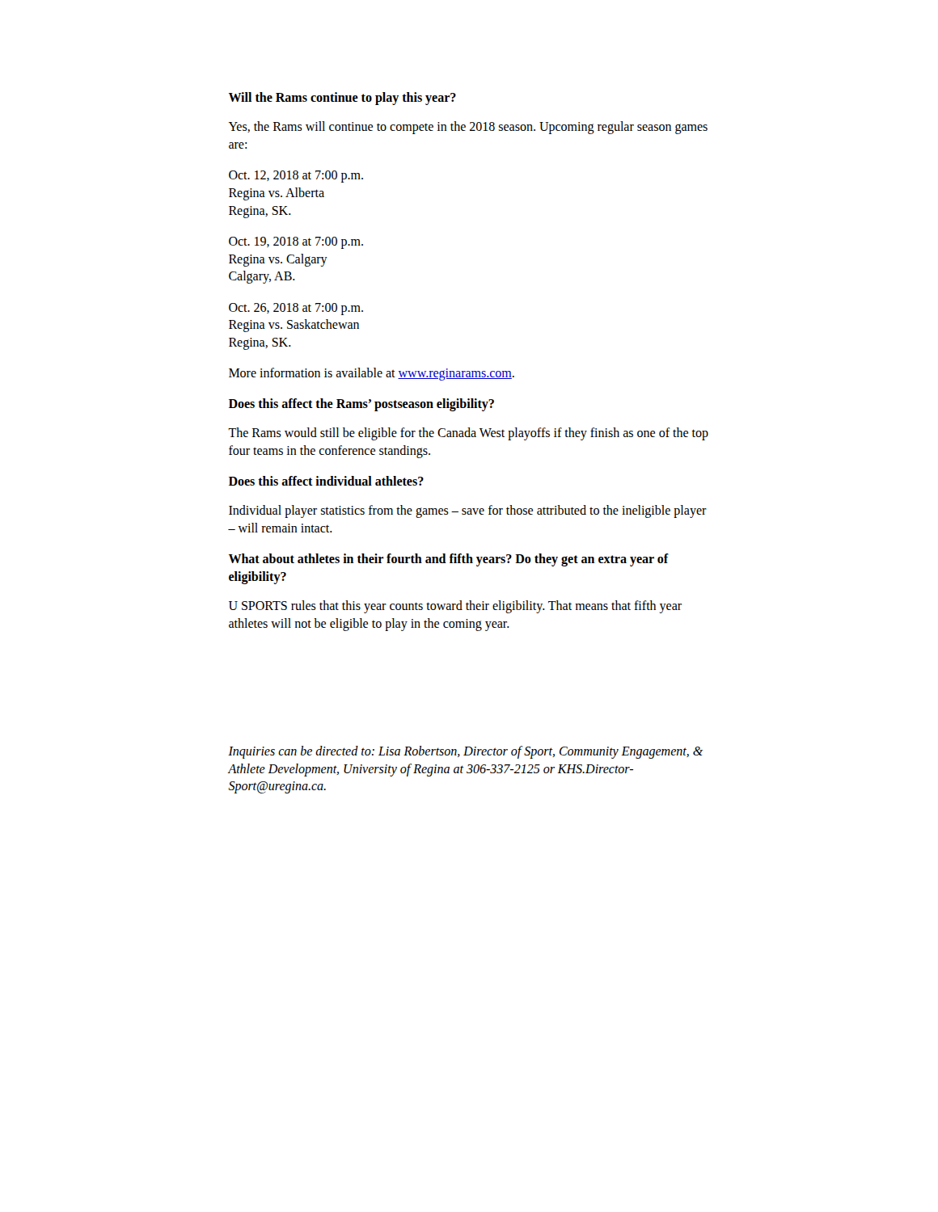Will the Rams continue to play this year?
Yes, the Rams will continue to compete in the 2018 season. Upcoming regular season games are:
Oct. 12, 2018 at 7:00 p.m.
Regina vs. Alberta
Regina, SK.
Oct. 19, 2018 at 7:00 p.m.
Regina vs. Calgary
Calgary, AB.
Oct. 26, 2018 at 7:00 p.m.
Regina vs. Saskatchewan
Regina, SK.
More information is available at www.reginarams.com.
Does this affect the Rams’ postseason eligibility?
The Rams would still be eligible for the Canada West playoffs if they finish as one of the top four teams in the conference standings.
Does this affect individual athletes?
Individual player statistics from the games – save for those attributed to the ineligible player – will remain intact.
What about athletes in their fourth and fifth years? Do they get an extra year of eligibility?
U SPORTS rules that this year counts toward their eligibility. That means that fifth year athletes will not be eligible to play in the coming year.
Inquiries can be directed to: Lisa Robertson, Director of Sport, Community Engagement, & Athlete Development, University of Regina at 306-337-2125 or KHS.Director-Sport@uregina.ca.